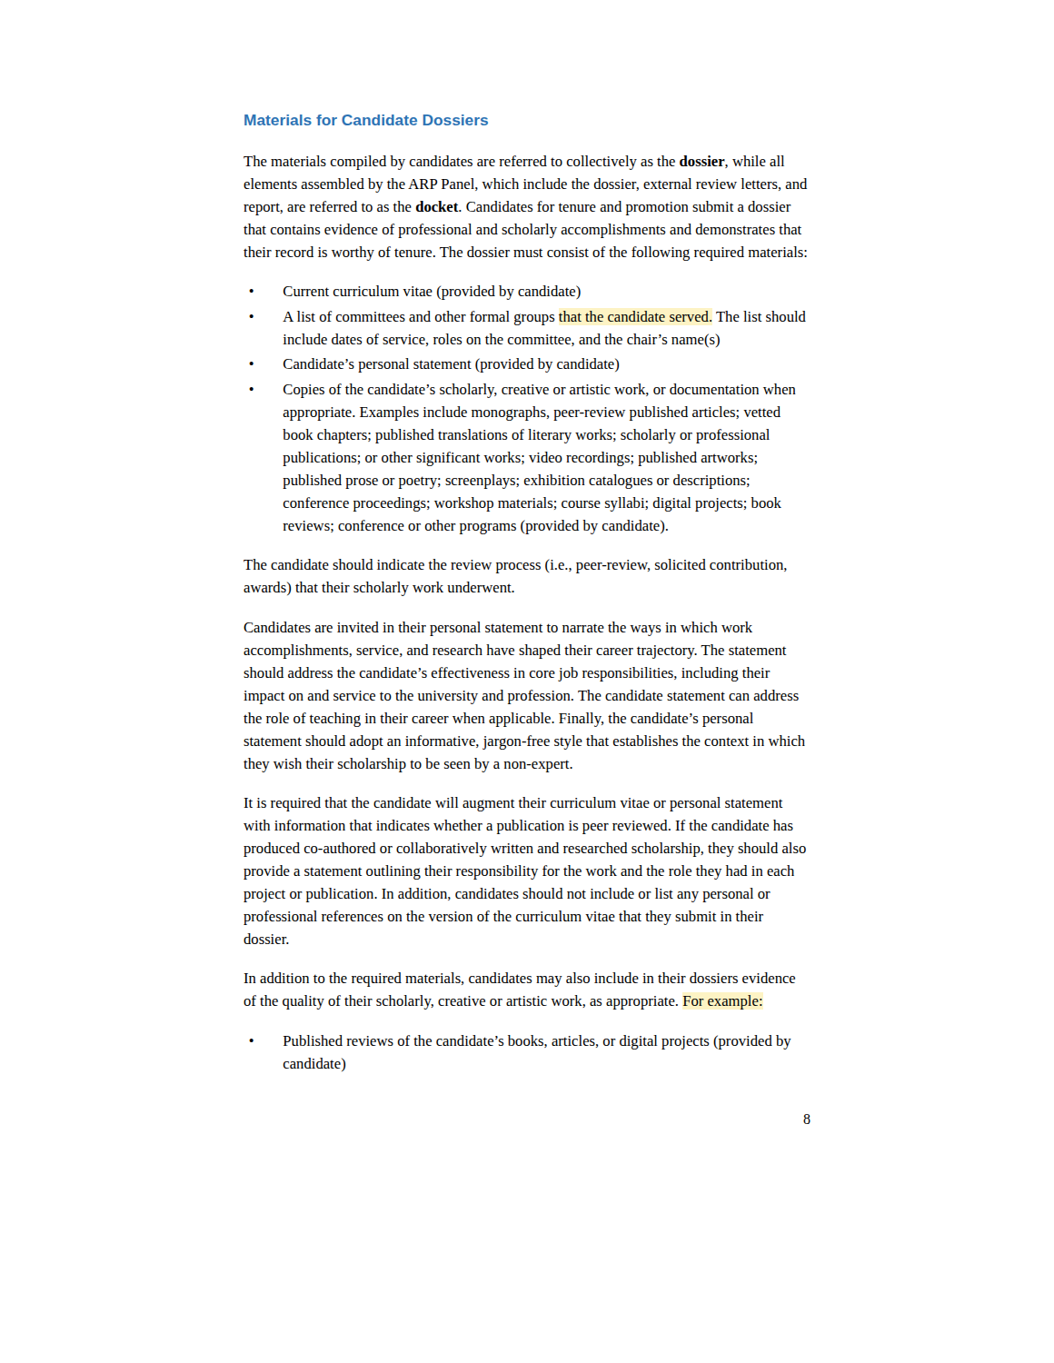Materials for Candidate Dossiers
The materials compiled by candidates are referred to collectively as the dossier, while all elements assembled by the ARP Panel, which include the dossier, external review letters, and report, are referred to as the docket. Candidates for tenure and promotion submit a dossier that contains evidence of professional and scholarly accomplishments and demonstrates that their record is worthy of tenure. The dossier must consist of the following required materials:
Current curriculum vitae (provided by candidate)
A list of committees and other formal groups that the candidate served. The list should include dates of service, roles on the committee, and the chair’s name(s)
Candidate’s personal statement (provided by candidate)
Copies of the candidate’s scholarly, creative or artistic work, or documentation when appropriate. Examples include monographs, peer-review published articles; vetted book chapters; published translations of literary works; scholarly or professional publications; or other significant works; video recordings; published artworks; published prose or poetry; screenplays; exhibition catalogues or descriptions; conference proceedings; workshop materials; course syllabi; digital projects; book reviews; conference or other programs (provided by candidate).
The candidate should indicate the review process (i.e., peer-review, solicited contribution, awards) that their scholarly work underwent.
Candidates are invited in their personal statement to narrate the ways in which work accomplishments, service, and research have shaped their career trajectory. The statement should address the candidate’s effectiveness in core job responsibilities, including their impact on and service to the university and profession. The candidate statement can address the role of teaching in their career when applicable. Finally, the candidate’s personal statement should adopt an informative, jargon-free style that establishes the context in which they wish their scholarship to be seen by a non-expert.
It is required that the candidate will augment their curriculum vitae or personal statement with information that indicates whether a publication is peer reviewed. If the candidate has produced co-authored or collaboratively written and researched scholarship, they should also provide a statement outlining their responsibility for the work and the role they had in each project or publication. In addition, candidates should not include or list any personal or professional references on the version of the curriculum vitae that they submit in their dossier.
In addition to the required materials, candidates may also include in their dossiers evidence of the quality of their scholarly, creative or artistic work, as appropriate. For example:
Published reviews of the candidate’s books, articles, or digital projects (provided by candidate)
8